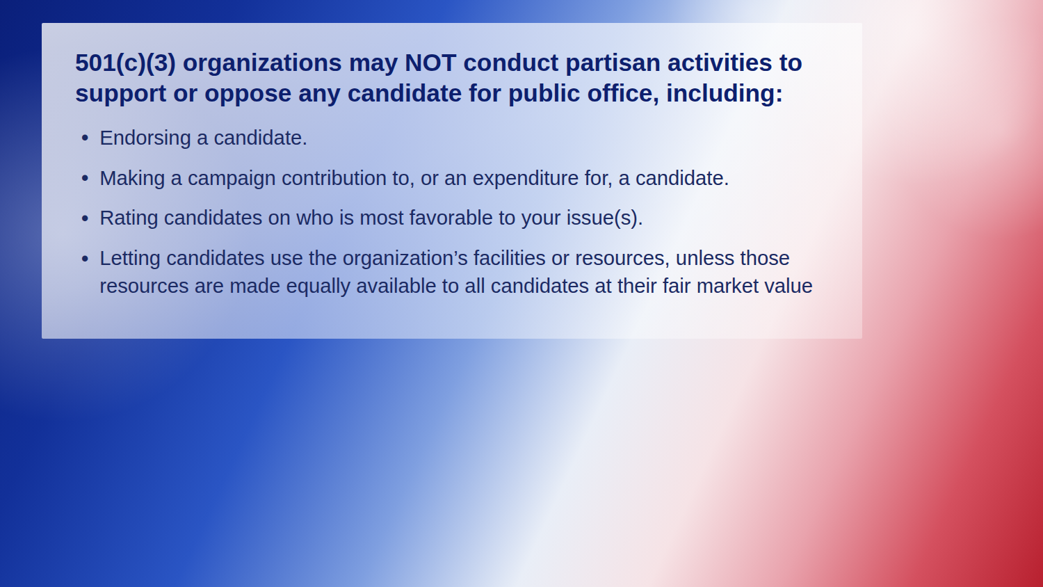501(c)(3) organizations may NOT conduct partisan activities to support or oppose any candidate for public office, including:
Endorsing a candidate.
Making a campaign contribution to, or an expenditure for, a candidate.
Rating candidates on who is most favorable to your issue(s).
Letting candidates use the organization’s facilities or resources, unless those resources are made equally available to all candidates at their fair market value